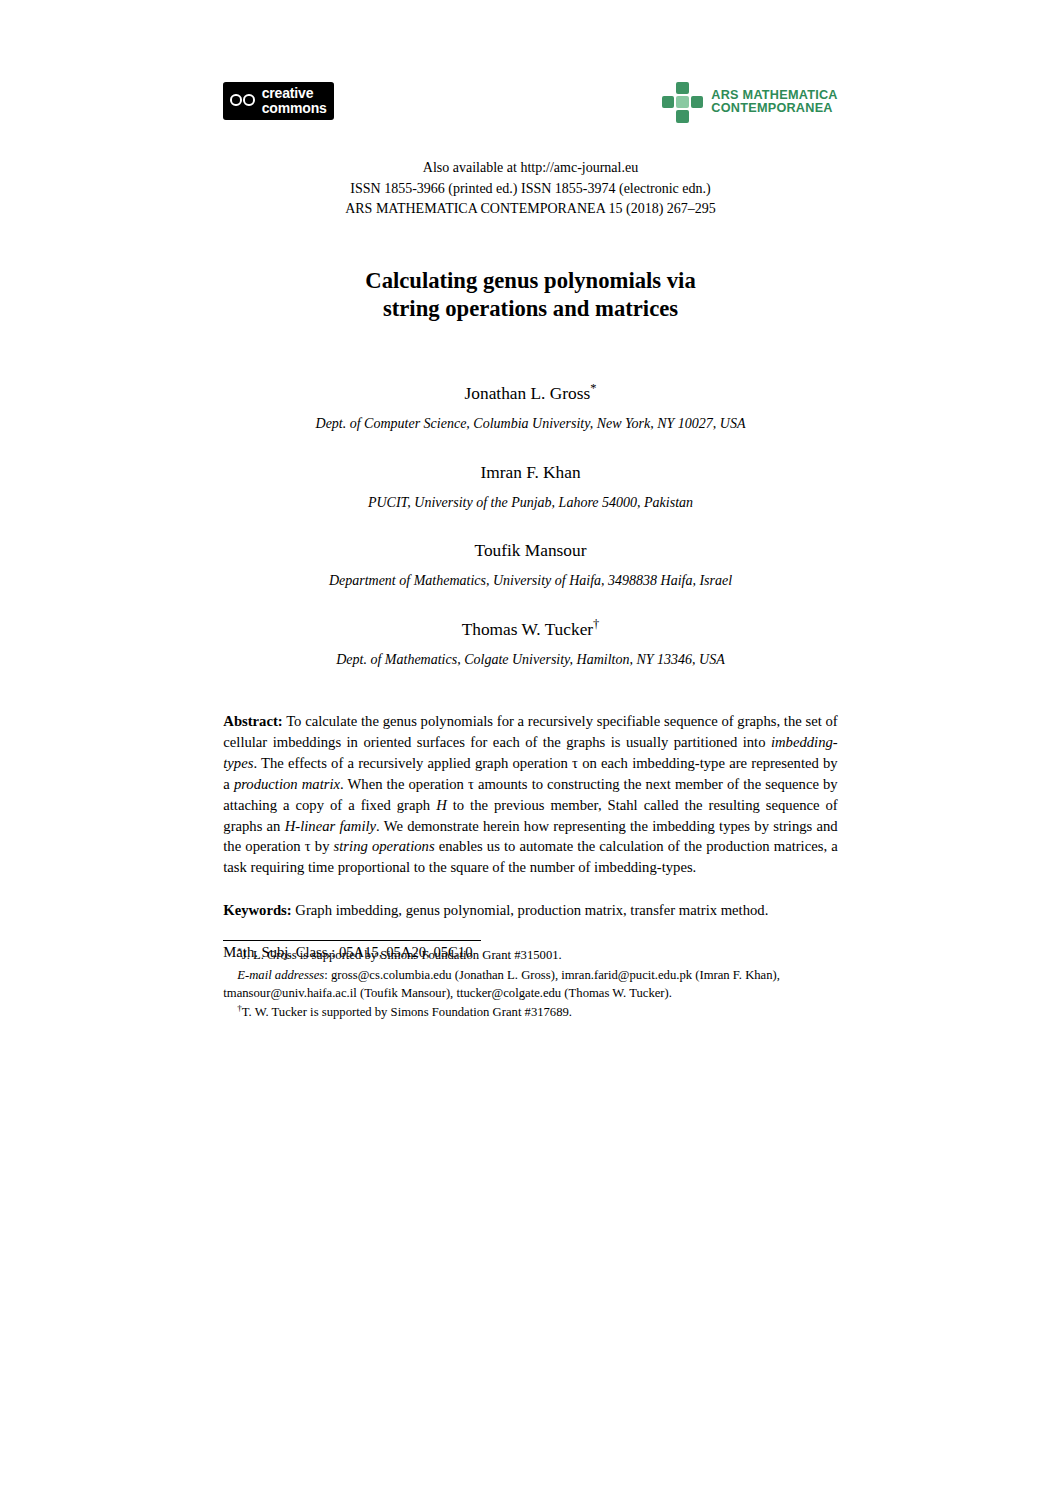creative
commons
ARS MATHEMATICA
CONTEMPORANEA
Also available at http://amc-journal.eu
ISSN 1855-3966 (printed ed.) ISSN 1855-3974 (electronic edn.)
ARS MATHEMATICA CONTEMPORANEA 15 (2018) 267–295
Calculating genus polynomials via
string operations and matrices
Jonathan L. Gross*
Dept. of Computer Science, Columbia University, New York, NY 10027, USA
Imran F. Khan
PUCIT, University of the Punjab, Lahore 54000, Pakistan
Toufik Mansour
Department of Mathematics, University of Haifa, 3498838 Haifa, Israel
Thomas W. Tucker†
Dept. of Mathematics, Colgate University, Hamilton, NY 13346, USA
Abstract: To calculate the genus polynomials for a recursively specifiable sequence of graphs, the set of cellular imbeddings in oriented surfaces for each of the graphs is usually partitioned into imbedding-types. The effects of a recursively applied graph operation τ on each imbedding-type are represented by a production matrix. When the operation τ amounts to constructing the next member of the sequence by attaching a copy of a fixed graph H to the previous member, Stahl called the resulting sequence of graphs an H-linear family. We demonstrate herein how representing the imbedding types by strings and the operation τ by string operations enables us to automate the calculation of the production matrices, a task requiring time proportional to the square of the number of imbedding-types.
Keywords: Graph imbedding, genus polynomial, production matrix, transfer matrix method.
Math. Subj. Class.: 05A15, 05A20, 05C10
*J. L. Gross is supported by Simons Foundation Grant #315001.
E-mail addresses: gross@cs.columbia.edu (Jonathan L. Gross), imran.farid@pucit.edu.pk (Imran F. Khan), tmansour@univ.haifa.ac.il (Toufik Mansour), ttucker@colgate.edu (Thomas W. Tucker).
†T. W. Tucker is supported by Simons Foundation Grant #317689.